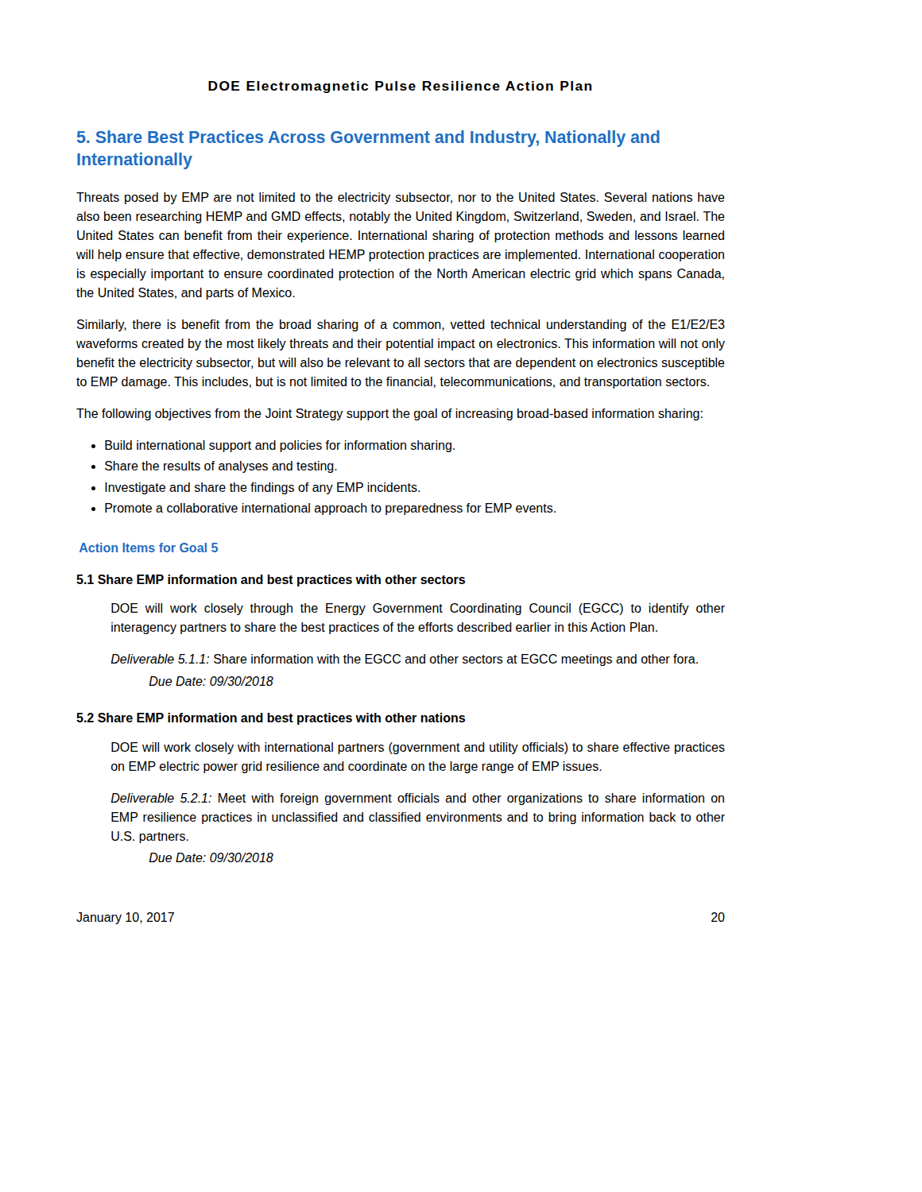DOE Electromagnetic Pulse Resilience Action Plan
5. Share Best Practices Across Government and Industry, Nationally and Internationally
Threats posed by EMP are not limited to the electricity subsector, nor to the United States. Several nations have also been researching HEMP and GMD effects, notably the United Kingdom, Switzerland, Sweden, and Israel. The United States can benefit from their experience. International sharing of protection methods and lessons learned will help ensure that effective, demonstrated HEMP protection practices are implemented. International cooperation is especially important to ensure coordinated protection of the North American electric grid which spans Canada, the United States, and parts of Mexico.
Similarly, there is benefit from the broad sharing of a common, vetted technical understanding of the E1/E2/E3 waveforms created by the most likely threats and their potential impact on electronics. This information will not only benefit the electricity subsector, but will also be relevant to all sectors that are dependent on electronics susceptible to EMP damage. This includes, but is not limited to the financial, telecommunications, and transportation sectors.
The following objectives from the Joint Strategy support the goal of increasing broad-based information sharing:
Build international support and policies for information sharing.
Share the results of analyses and testing.
Investigate and share the findings of any EMP incidents.
Promote a collaborative international approach to preparedness for EMP events.
Action Items for Goal 5
5.1 Share EMP information and best practices with other sectors
DOE will work closely through the Energy Government Coordinating Council (EGCC) to identify other interagency partners to share the best practices of the efforts described earlier in this Action Plan.
Deliverable 5.1.1: Share information with the EGCC and other sectors at EGCC meetings and other fora.
Due Date: 09/30/2018
5.2 Share EMP information and best practices with other nations
DOE will work closely with international partners (government and utility officials) to share effective practices on EMP electric power grid resilience and coordinate on the large range of EMP issues.
Deliverable 5.2.1: Meet with foreign government officials and other organizations to share information on EMP resilience practices in unclassified and classified environments and to bring information back to other U.S. partners.
Due Date: 09/30/2018
January 10, 2017 20